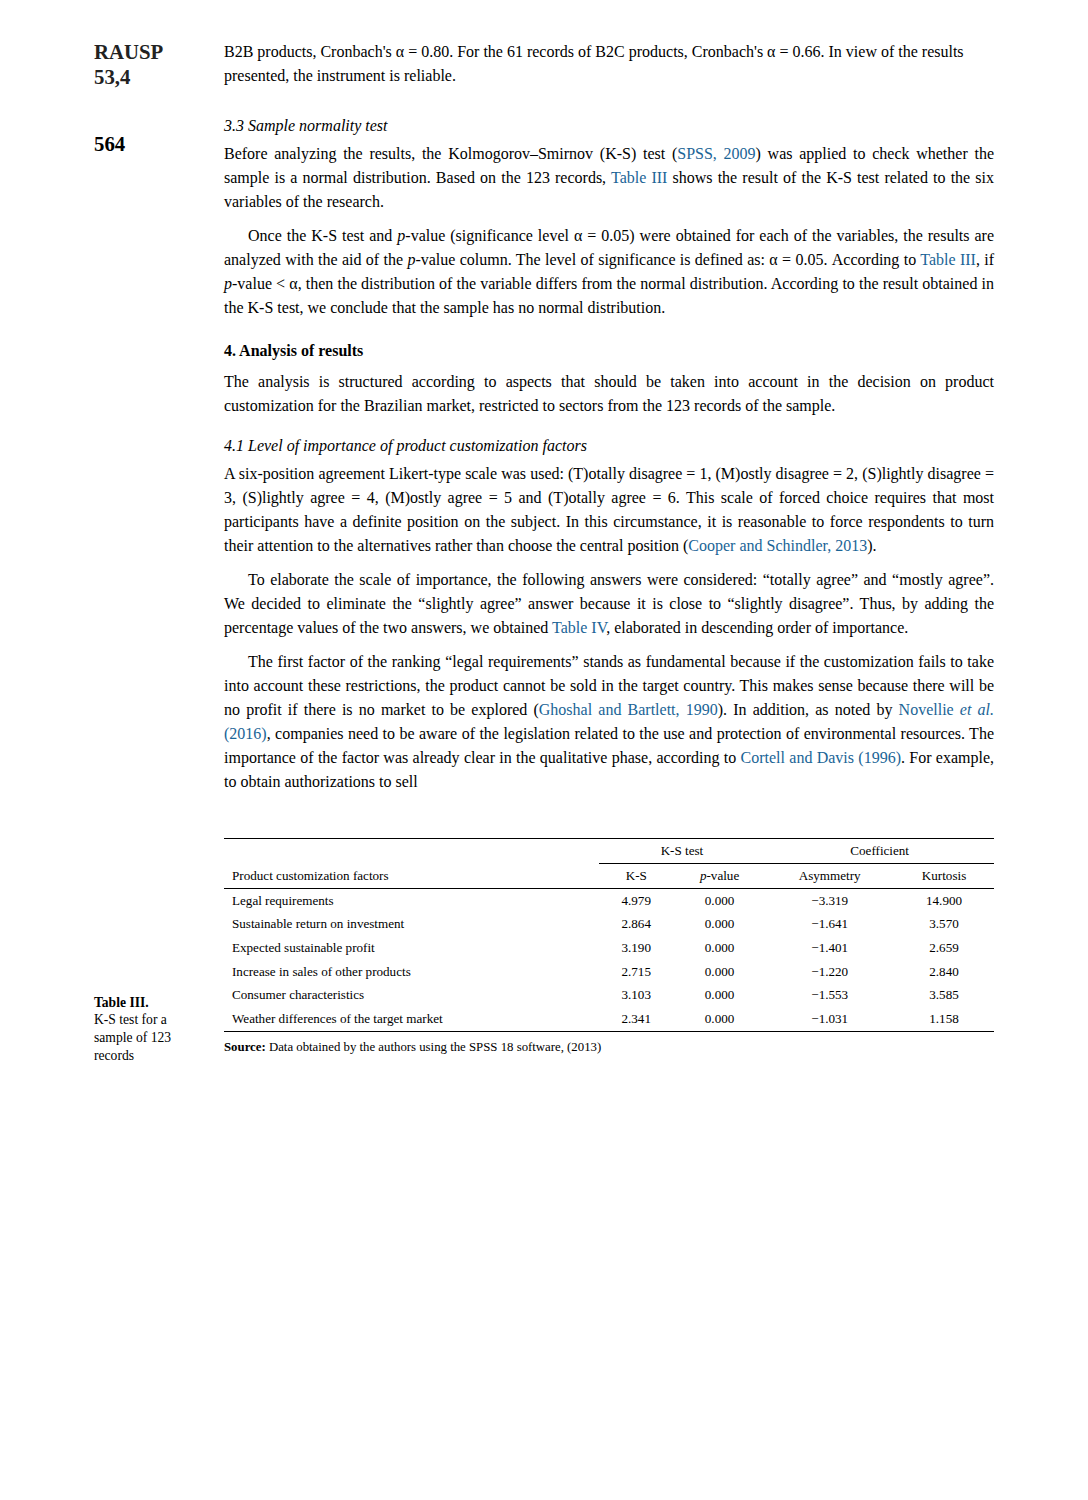RAUSP
53,4
B2B products, Cronbach's α = 0.80. For the 61 records of B2C products, Cronbach's α = 0.66. In view of the results presented, the instrument is reliable.
564
3.3 Sample normality test
Before analyzing the results, the Kolmogorov–Smirnov (K-S) test (SPSS, 2009) was applied to check whether the sample is a normal distribution. Based on the 123 records, Table III shows the result of the K-S test related to the six variables of the research.
Once the K-S test and p-value (significance level α = 0.05) were obtained for each of the variables, the results are analyzed with the aid of the p-value column. The level of significance is defined as: α = 0.05. According to Table III, if p-value < α, then the distribution of the variable differs from the normal distribution. According to the result obtained in the K-S test, we conclude that the sample has no normal distribution.
4. Analysis of results
The analysis is structured according to aspects that should be taken into account in the decision on product customization for the Brazilian market, restricted to sectors from the 123 records of the sample.
4.1 Level of importance of product customization factors
A six-position agreement Likert-type scale was used: (T)otally disagree = 1, (M)ostly disagree = 2, (S)lightly disagree = 3, (S)lightly agree = 4, (M)ostly agree = 5 and (T)otally agree = 6. This scale of forced choice requires that most participants have a definite position on the subject. In this circumstance, it is reasonable to force respondents to turn their attention to the alternatives rather than choose the central position (Cooper and Schindler, 2013).
To elaborate the scale of importance, the following answers were considered: “totally agree” and “mostly agree”. We decided to eliminate the “slightly agree” answer because it is close to “slightly disagree”. Thus, by adding the percentage values of the two answers, we obtained Table IV, elaborated in descending order of importance.
The first factor of the ranking “legal requirements” stands as fundamental because if the customization fails to take into account these restrictions, the product cannot be sold in the target country. This makes sense because there will be no profit if there is no market to be explored (Ghoshal and Bartlett, 1990). In addition, as noted by Novellie et al. (2016), companies need to be aware of the legislation related to the use and protection of environmental resources. The importance of the factor was already clear in the qualitative phase, according to Cortell and Davis (1996). For example, to obtain authorizations to sell
Table III. K-S test for a sample of 123 records
| | K-S test | Coefficient |
| --- | --- | --- |
| Product customization factors | K-S | p -value | Asymmetry | Kurtosis |
| Legal requirements | 4.979 | 0.000 | −3.319 | 14.900 |
| Sustainable return on investment | 2.864 | 0.000 | −1.641 | 3.570 |
| Expected sustainable profit | 3.190 | 0.000 | −1.401 | 2.659 |
| Increase in sales of other products | 2.715 | 0.000 | −1.220 | 2.840 |
| Consumer characteristics | 3.103 | 0.000 | −1.553 | 3.585 |
| Weather differences of the target market | 2.341 | 0.000 | −1.031 | 1.158 |
Source: Data obtained by the authors using the SPSS 18 software, (2013)